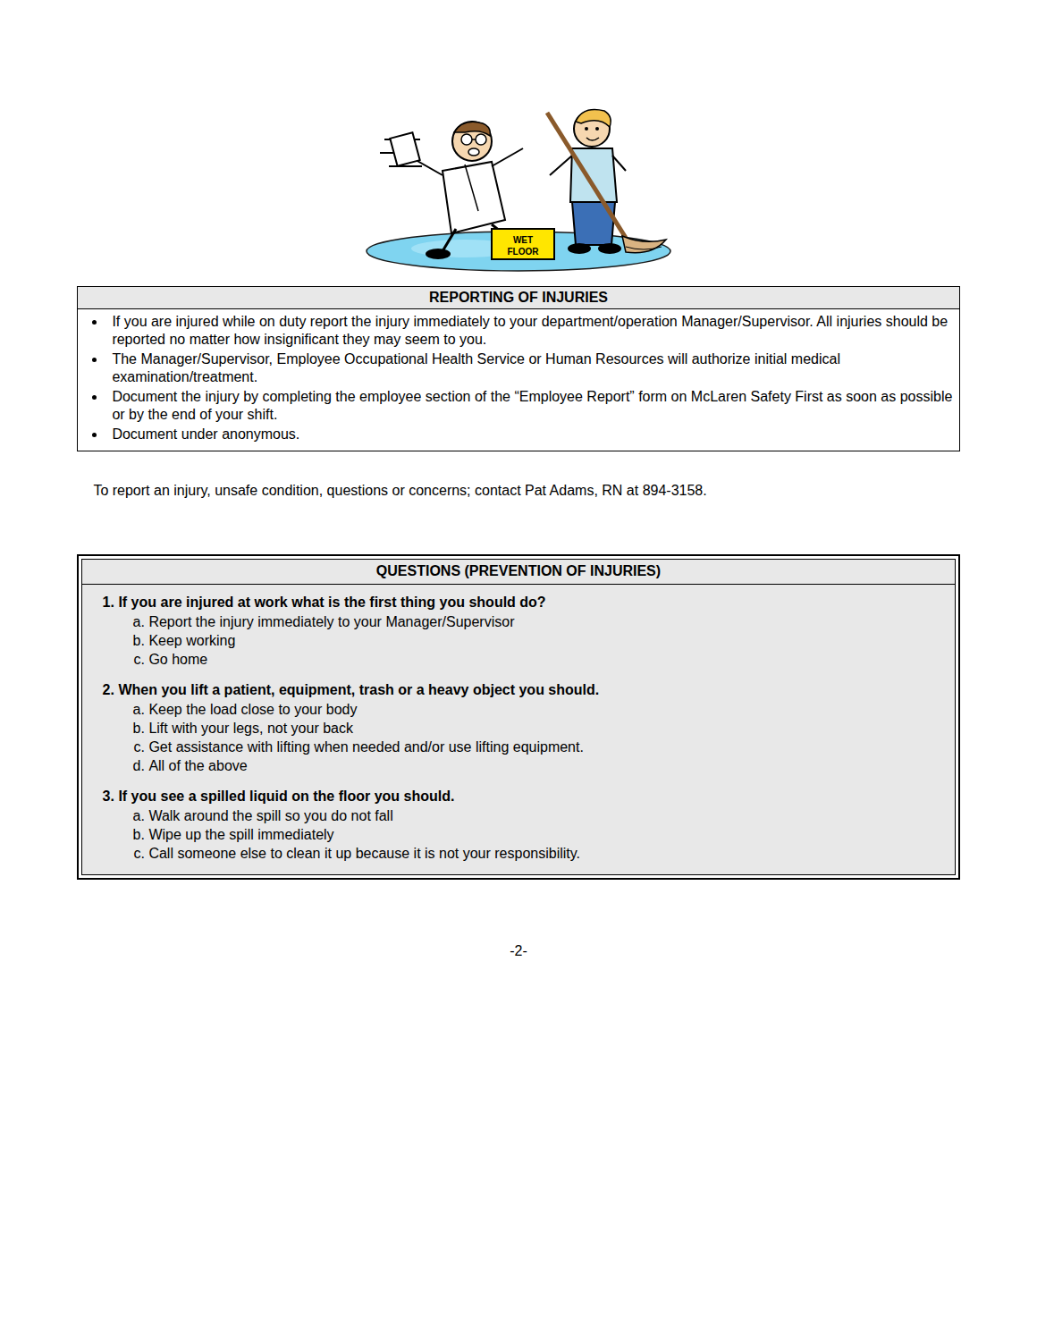WET FLOOR
| REPORTING OF INJURIES |
| --- |
| If you are injured while on duty report the injury immediately to your department/operation Manager/Supervisor. All injuries should be reported no matter how insignificant they may seem to you. The Manager/Supervisor, Employee Occupational Health Service or Human Resources will authorize initial medical examination/treatment. Document the injury by completing the employee section of the “Employee Report” form on McLaren Safety First as soon as possible or by the end of your shift. Document under anonymous. |
To report an injury, unsafe condition, questions or concerns; contact Pat Adams, RN at 894-3158.
QUESTIONS (PREVENTION OF INJURIES)
If you are injured at work what is the first thing you should do?
Report the injury immediately to your Manager/Supervisor
Keep working
Go home
When you lift a patient, equipment, trash or a heavy object you should.
Keep the load close to your body
Lift with your legs, not your back
Get assistance with lifting when needed and/or use lifting equipment.
All of the above
If you see a spilled liquid on the floor you should.
Walk around the spill so you do not fall
Wipe up the spill immediately
Call someone else to clean it up because it is not your responsibility.
-2-